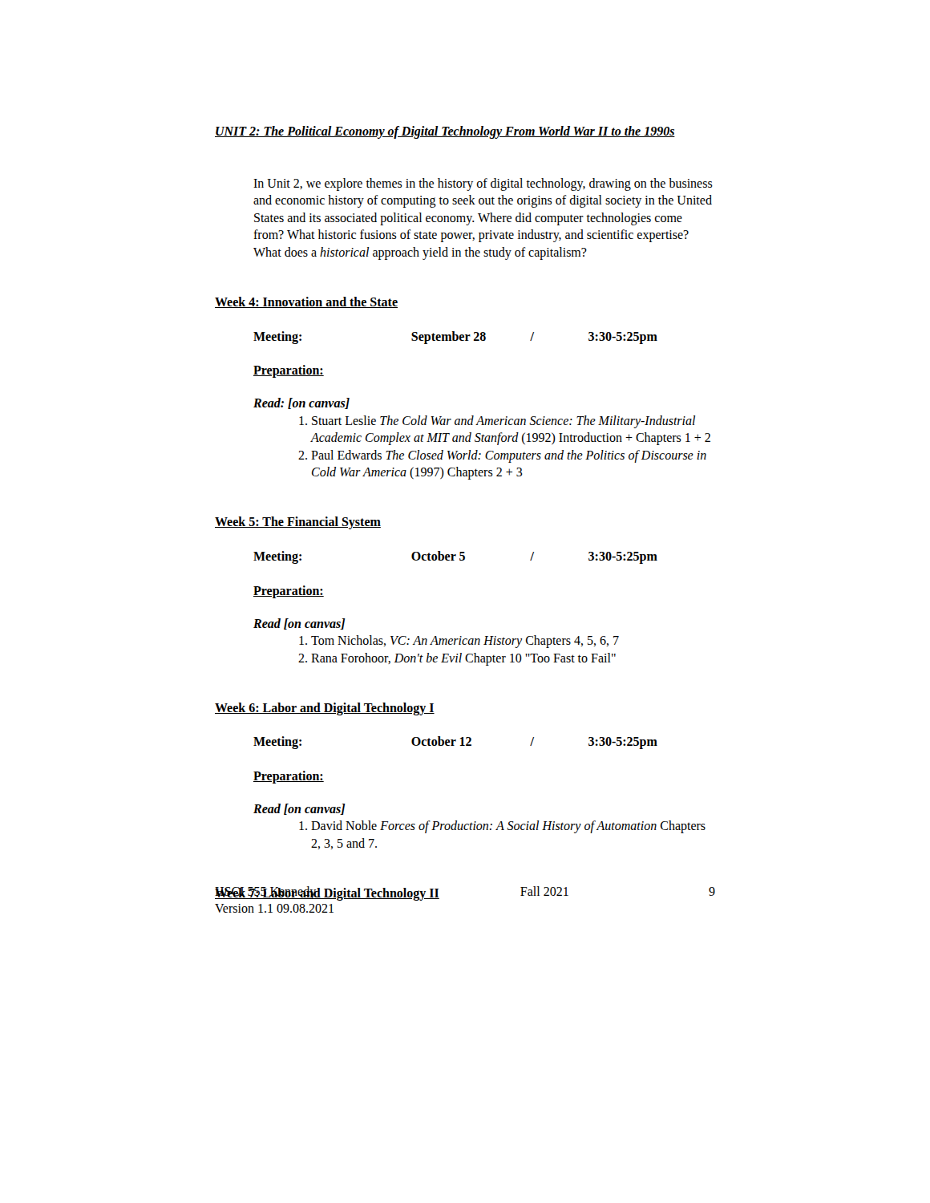UNIT 2: The Political Economy of Digital Technology From World War II to the 1990s
In Unit 2, we explore themes in the history of digital technology, drawing on the business and economic history of computing to seek out the origins of digital society in the United States and its associated political economy. Where did computer technologies come from? What historic fusions of state power, private industry, and scientific expertise? What does a historical approach yield in the study of capitalism?
Week 4: Innovation and the State
Meeting: September 28/3:30-5:25pm
Preparation:
Read: [on canvas]
Stuart Leslie The Cold War and American Science: The Military-Industrial Academic Complex at MIT and Stanford (1992) Introduction + Chapters 1 + 2
Paul Edwards The Closed World: Computers and the Politics of Discourse in Cold War America (1997) Chapters 2 + 3
Week 5: The Financial System
Meeting: October 5/3:30-5:25pm
Preparation:
Read [on canvas]
Tom Nicholas, VC: An American History Chapters 4, 5, 6, 7
Rana Forohoor, Don't be Evil Chapter 10 "Too Fast to Fail"
Week 6: Labor and Digital Technology I
Meeting: October 12/3:30-5:25pm
Preparation:
Read [on canvas]
David Noble Forces of Production: A Social History of Automation Chapters 2, 3, 5 and 7.
Week 7: Labor and Digital Technology II
HSCI 555 Kennedy Version 1.1 09.08.2021
Fall 2021
9